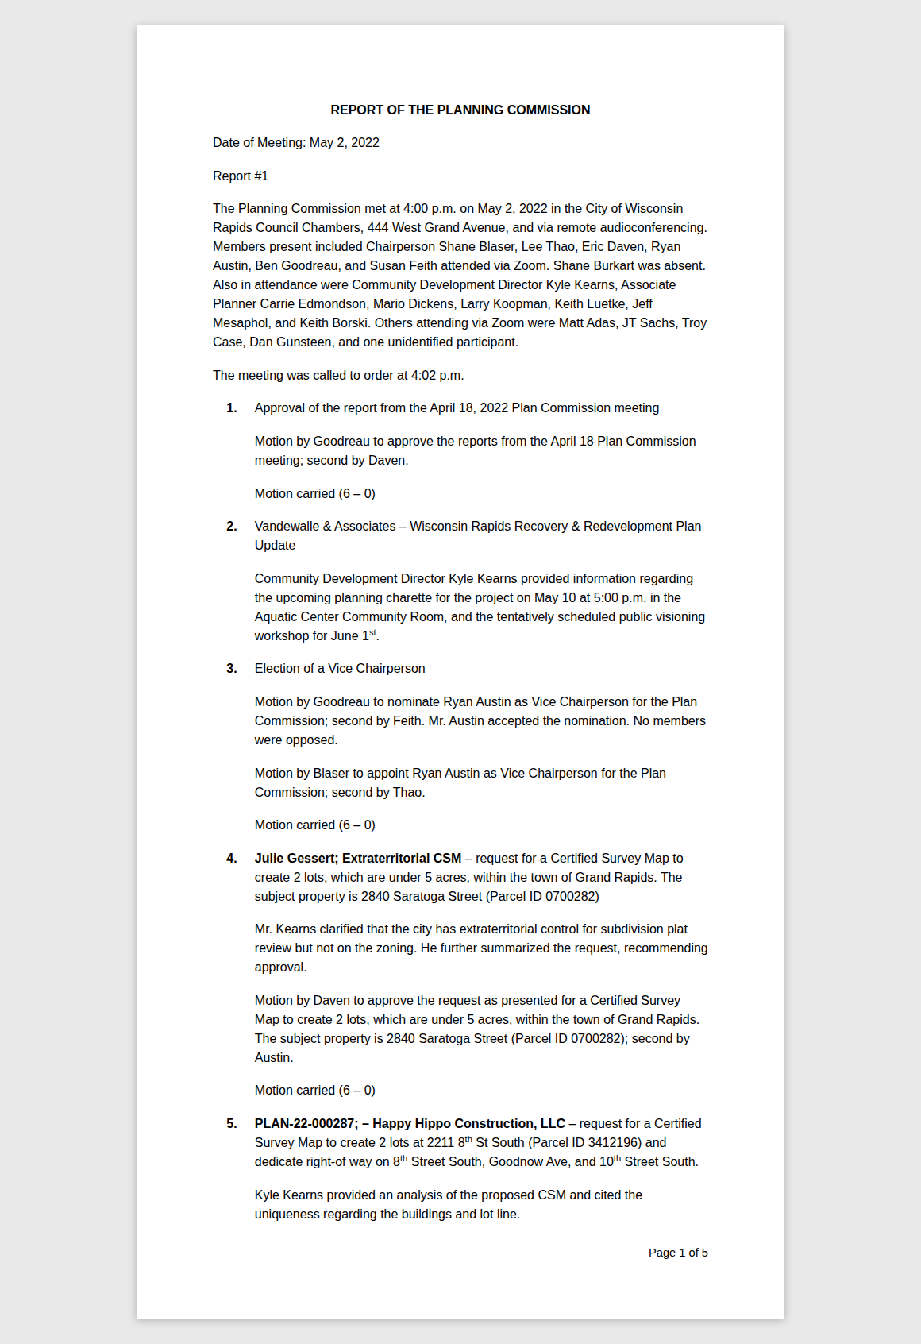REPORT OF THE PLANNING COMMISSION
Date of Meeting: May 2, 2022
Report #1
The Planning Commission met at 4:00 p.m. on May 2, 2022 in the City of Wisconsin Rapids Council Chambers, 444 West Grand Avenue, and via remote audioconferencing. Members present included Chairperson Shane Blaser, Lee Thao, Eric Daven, Ryan Austin, Ben Goodreau, and Susan Feith attended via Zoom. Shane Burkart was absent. Also in attendance were Community Development Director Kyle Kearns, Associate Planner Carrie Edmondson, Mario Dickens, Larry Koopman, Keith Luetke, Jeff Mesaphol, and Keith Borski. Others attending via Zoom were Matt Adas, JT Sachs, Troy Case, Dan Gunsteen, and one unidentified participant.
The meeting was called to order at 4:02 p.m.
Approval of the report from the April 18, 2022 Plan Commission meeting
Motion by Goodreau to approve the reports from the April 18 Plan Commission meeting; second by Daven.
Motion carried (6 – 0)
Vandewalle & Associates – Wisconsin Rapids Recovery & Redevelopment Plan Update
Community Development Director Kyle Kearns provided information regarding the upcoming planning charette for the project on May 10 at 5:00 p.m. in the Aquatic Center Community Room, and the tentatively scheduled public visioning workshop for June 1st.
Election of a Vice Chairperson
Motion by Goodreau to nominate Ryan Austin as Vice Chairperson for the Plan Commission; second by Feith. Mr. Austin accepted the nomination. No members were opposed.
Motion by Blaser to appoint Ryan Austin as Vice Chairperson for the Plan Commission; second by Thao.
Motion carried (6 – 0)
Julie Gessert; Extraterritorial CSM – request for a Certified Survey Map to create 2 lots, which are under 5 acres, within the town of Grand Rapids. The subject property is 2840 Saratoga Street (Parcel ID 0700282)
Mr. Kearns clarified that the city has extraterritorial control for subdivision plat review but not on the zoning. He further summarized the request, recommending approval.
Motion by Daven to approve the request as presented for a Certified Survey Map to create 2 lots, which are under 5 acres, within the town of Grand Rapids. The subject property is 2840 Saratoga Street (Parcel ID 0700282); second by Austin.
Motion carried (6 – 0)
PLAN-22-000287; – Happy Hippo Construction, LLC – request for a Certified Survey Map to create 2 lots at 2211 8th St South (Parcel ID 3412196) and dedicate right-of way on 8th Street South, Goodnow Ave, and 10th Street South.
Kyle Kearns provided an analysis of the proposed CSM and cited the uniqueness regarding the buildings and lot line.
Page 1 of 5